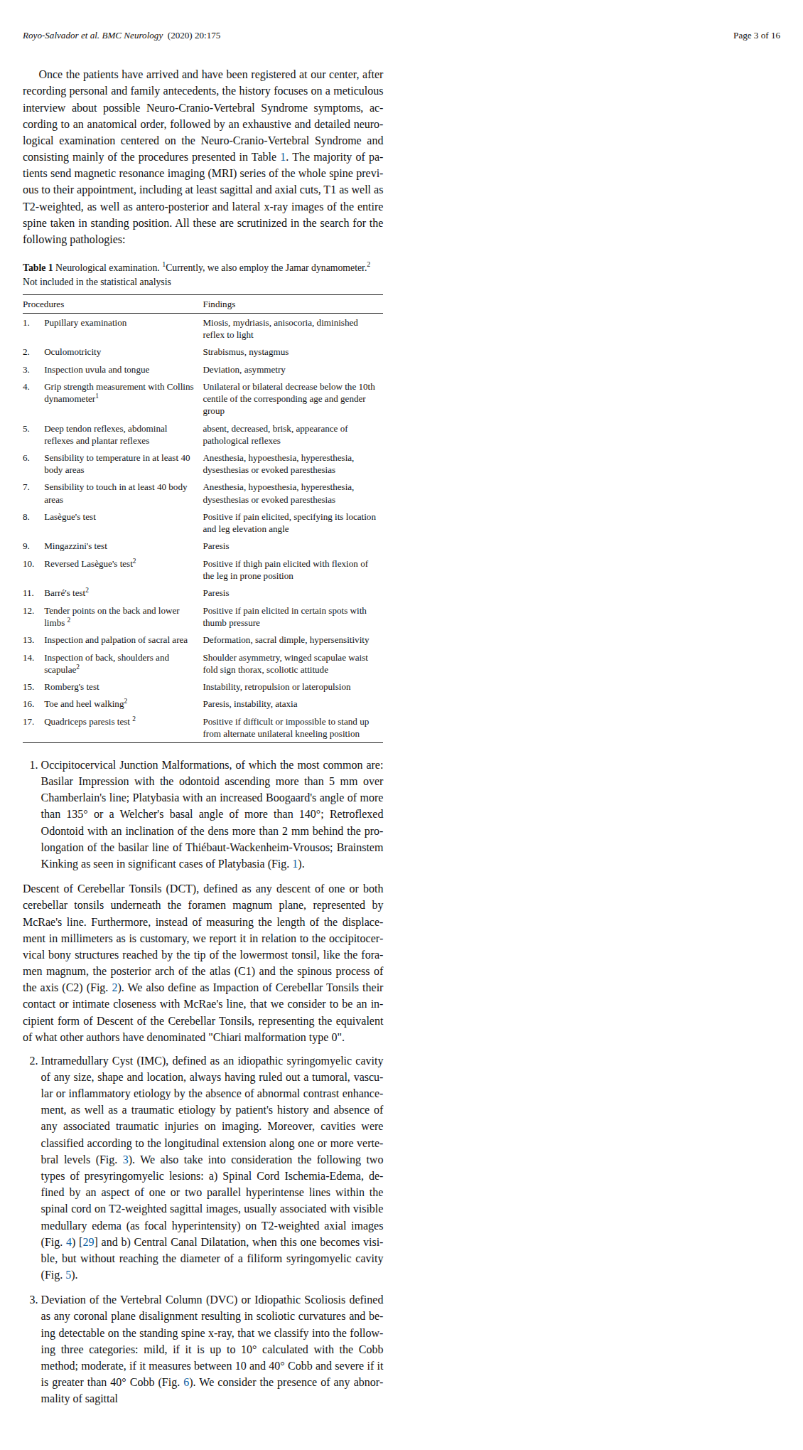Royo-Salvador et al. BMC Neurology (2020) 20:175
Page 3 of 16
Once the patients have arrived and have been registered at our center, after recording personal and family antecedents, the history focuses on a meticulous interview about possible Neuro-Cranio-Vertebral Syndrome symptoms, according to an anatomical order, followed by an exhaustive and detailed neurological examination centered on the Neuro-Cranio-Vertebral Syndrome and consisting mainly of the procedures presented in Table 1. The majority of patients send magnetic resonance imaging (MRI) series of the whole spine previous to their appointment, including at least sagittal and axial cuts, T1 as well as T2-weighted, as well as antero-posterior and lateral x-ray images of the entire spine taken in standing position. All these are scrutinized in the search for the following pathologies:
Table 1 Neurological examination. 1Currently, we also employ the Jamar dynamometer.2 Not included in the statistical analysis
| Procedures | Findings |
| --- | --- |
| 1. | Pupillary examination | Miosis, mydriasis, anisocoria, diminished reflex to light |
| 2. | Oculomotricity | Strabismus, nystagmus |
| 3. | Inspection uvula and tongue | Deviation, asymmetry |
| 4. | Grip strength measurement with Collins dynamometer 1 | Unilateral or bilateral decrease below the 10th centile of the corresponding age and gender group |
| 5. | Deep tendon reflexes, abdominal reflexes and plantar reflexes | absent, decreased, brisk, appearance of pathological reflexes |
| 6. | Sensibility to temperature in at least 40 body areas | Anesthesia, hypoesthesia, hyperesthesia, dysesthesias or evoked paresthesias |
| 7. | Sensibility to touch in at least 40 body areas | Anesthesia, hypoesthesia, hyperesthesia, dysesthesias or evoked paresthesias |
| 8. | Lasègue's test | Positive if pain elicited, specifying its location and leg elevation angle |
| 9. | Mingazzini's test | Paresis |
| 10. | Reversed Lasègue's test 2 | Positive if thigh pain elicited with flexion of the leg in prone position |
| 11. | Barré's test 2 | Paresis |
| 12. | Tender points on the back and lower limbs 2 | Positive if pain elicited in certain spots with thumb pressure |
| 13. | Inspection and palpation of sacral area | Deformation, sacral dimple, hypersensitivity |
| 14. | Inspection of back, shoulders and scapulae 2 | Shoulder asymmetry, winged scapulae waist fold sign thorax, scoliotic attitude |
| 15. | Romberg's test | Instability, retropulsion or lateropulsion |
| 16. | Toe and heel walking 2 | Paresis, instability, ataxia |
| 17. | Quadriceps paresis test 2 | Positive if difficult or impossible to stand up from alternate unilateral kneeling position |
Occipitocervical Junction Malformations, of which the most common are: Basilar Impression with the odontoid ascending more than 5 mm over Chamberlain's line; Platybasia with an increased Boogaard's angle of more than 135° or a Welcher's basal angle of more than 140°; Retroflexed Odontoid with an inclination of the dens more than 2 mm behind the prolongation of the basilar line of Thiébaut-Wackenheim-Vrousos; Brainstem Kinking as seen in significant cases of Platybasia (Fig. 1).
Descent of Cerebellar Tonsils (DCT), defined as any descent of one or both cerebellar tonsils underneath the foramen magnum plane, represented by McRae's line. Furthermore, instead of measuring the length of the displacement in millimeters as is customary, we report it in relation to the occipitocervical bony structures reached by the tip of the lowermost tonsil, like the foramen magnum, the posterior arch of the atlas (C1) and the spinous process of the axis (C2) (Fig. 2). We also define as Impaction of Cerebellar Tonsils their contact or intimate closeness with McRae's line, that we consider to be an incipient form of Descent of the Cerebellar Tonsils, representing the equivalent of what other authors have denominated "Chiari malformation type 0".
Intramedullary Cyst (IMC), defined as an idiopathic syringomyelic cavity of any size, shape and location, always having ruled out a tumoral, vascular or inflammatory etiology by the absence of abnormal contrast enhancement, as well as a traumatic etiology by patient's history and absence of any associated traumatic injuries on imaging. Moreover, cavities were classified according to the longitudinal extension along one or more vertebral levels (Fig. 3). We also take into consideration the following two types of presyringomyelic lesions: a) Spinal Cord Ischemia-Edema, defined by an aspect of one or two parallel hyperintense lines within the spinal cord on T2-weighted sagittal images, usually associated with visible medullary edema (as focal hyperintensity) on T2-weighted axial images (Fig. 4) [29] and b) Central Canal Dilatation, when this one becomes visible, but without reaching the diameter of a filiform syringomyelic cavity (Fig. 5).
Deviation of the Vertebral Column (DVC) or Idiopathic Scoliosis defined as any coronal plane disalignment resulting in scoliotic curvatures and being detectable on the standing spine x-ray, that we classify into the following three categories: mild, if it is up to 10° calculated with the Cobb method; moderate, if it measures between 10 and 40° Cobb and severe if it is greater than 40° Cobb (Fig. 6). We consider the presence of any abnormality of sagittal